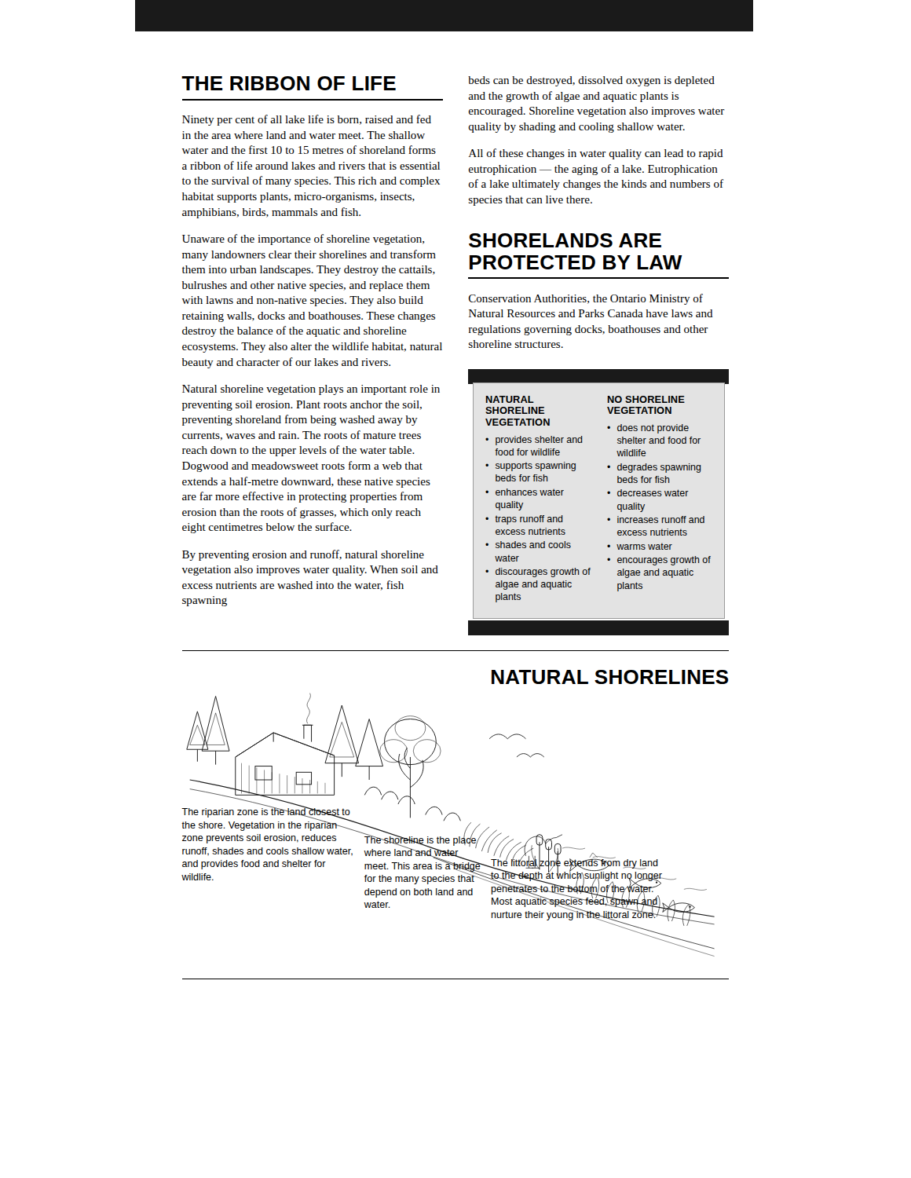THE RIBBON OF LIFE
Ninety per cent of all lake life is born, raised and fed in the area where land and water meet. The shallow water and the first 10 to 15 metres of shoreland forms a ribbon of life around lakes and rivers that is essential to the survival of many species. This rich and complex habitat supports plants, micro-organisms, insects, amphibians, birds, mammals and fish.
Unaware of the importance of shoreline vegetation, many landowners clear their shorelines and transform them into urban landscapes. They destroy the cattails, bulrushes and other native species, and replace them with lawns and non-native species. They also build retaining walls, docks and boathouses. These changes destroy the balance of the aquatic and shoreline ecosystems. They also alter the wildlife habitat, natural beauty and character of our lakes and rivers.
Natural shoreline vegetation plays an important role in preventing soil erosion. Plant roots anchor the soil, preventing shoreland from being washed away by currents, waves and rain. The roots of mature trees reach down to the upper levels of the water table. Dogwood and meadowsweet roots form a web that extends a half-metre downward, these native species are far more effective in protecting properties from erosion than the roots of grasses, which only reach eight centimetres below the surface.
By preventing erosion and runoff, natural shoreline vegetation also improves water quality. When soil and excess nutrients are washed into the water, fish spawning
beds can be destroyed, dissolved oxygen is depleted and the growth of algae and aquatic plants is encouraged. Shoreline vegetation also improves water quality by shading and cooling shallow water.
All of these changes in water quality can lead to rapid eutrophication — the aging of a lake. Eutrophication of a lake ultimately changes the kinds and numbers of species that can live there.
SHORELANDS ARE PROTECTED BY LAW
Conservation Authorities, the Ontario Ministry of Natural Resources and Parks Canada have laws and regulations governing docks, boathouses and other shoreline structures.
NATURAL SHORELINE
VEGETATION
provides shelter and food for wildlife
supports spawning beds for fish
enhances water quality
traps runoff and excess nutrients
shades and cools water
discourages growth of algae and aquatic plants
NO SHORELINE VEGETATION
does not provide shelter and food for wildlife
degrades spawning beds for fish
decreases water quality
increases runoff and excess nutrients
warms water
encourages growth of algae and aquatic plants
NATURAL SHORELINES
The riparian zone is the land closest to the shore. Vegetation in the riparian zone prevents soil erosion, reduces runoff, shades and cools shallow water, and provides food and shelter for wildlife.
The shoreline is the place where land and water meet. This area is a bridge for the many species that depend on both land and water.
The littoral zone extends from dry land to the depth at which sunlight no longer penetrates to the bottom of the water. Most aquatic species feed, spawn and nurture their young in the littoral zone.